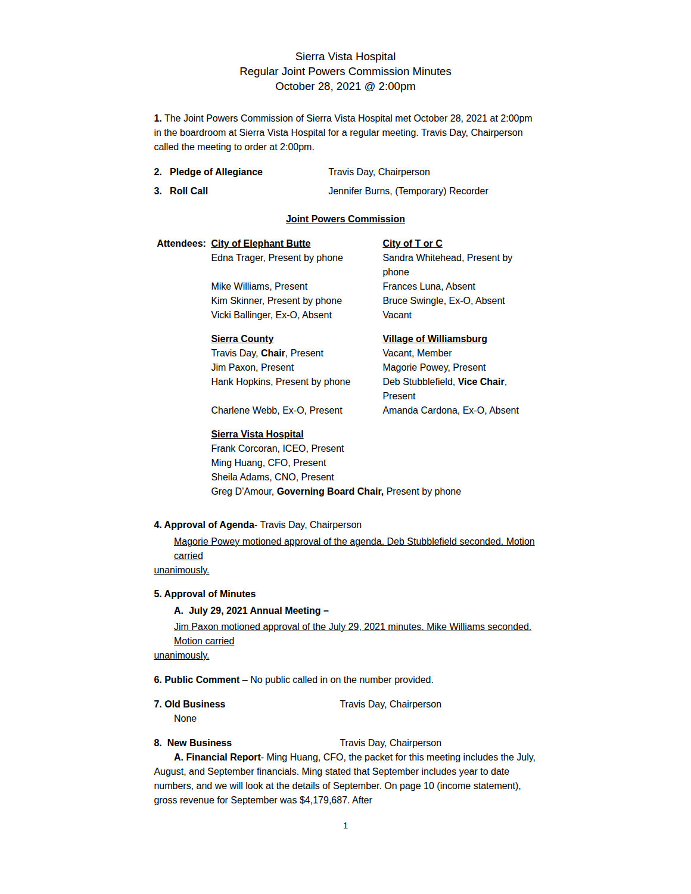Sierra Vista Hospital Regular Joint Powers Commission Minutes October 28, 2021 @ 2:00pm
1. The Joint Powers Commission of Sierra Vista Hospital met October 28, 2021 at 2:00pm in the boardroom at Sierra Vista Hospital for a regular meeting. Travis Day, Chairperson called the meeting to order at 2:00pm.
2. Pledge of Allegiance
Travis Day, Chairperson
3. Roll Call
Jennifer Burns, (Temporary) Recorder
Joint Powers Commission
Attendees:
City of Elephant Butte
City of T or C
Edna Trager, Present by phone
Sandra Whitehead, Present by phone
Mike Williams, Present
Frances Luna, Absent
Kim Skinner, Present by phone
Bruce Swingle, Ex-O, Absent
Vicki Ballinger, Ex-O, Absent
Vacant
Sierra County
Village of Williamsburg
Travis Day, Chair, Present
Vacant, Member
Jim Paxon, Present
Magorie Powey, Present
Hank Hopkins, Present by phone
Deb Stubblefield, Vice Chair, Present
Charlene Webb, Ex-O, Present
Amanda Cardona, Ex-O, Absent
Sierra Vista Hospital
Frank Corcoran, ICEO, Present
Ming Huang, CFO, Present
Sheila Adams, CNO, Present
Greg D’Amour, Governing Board Chair, Present by phone
4. Approval of Agenda- Travis Day, Chairperson
Magorie Powey motioned approval of the agenda. Deb Stubblefield seconded. Motion carried
unanimously.
5. Approval of Minutes
A. July 29, 2021 Annual Meeting –
Jim Paxon motioned approval of the July 29, 2021 minutes. Mike Williams seconded. Motion carried
unanimously.
6. Public Comment – No public called in on the number provided.
7. Old Business
Travis Day, Chairperson
None
8. New Business
Travis Day, Chairperson
A. Financial Report- Ming Huang, CFO, the packet for this meeting includes the July, August, and September financials. Ming stated that September includes year to date numbers, and we will look at the details of September. On page 10 (income statement), gross revenue for September was $4,179,687. After
1